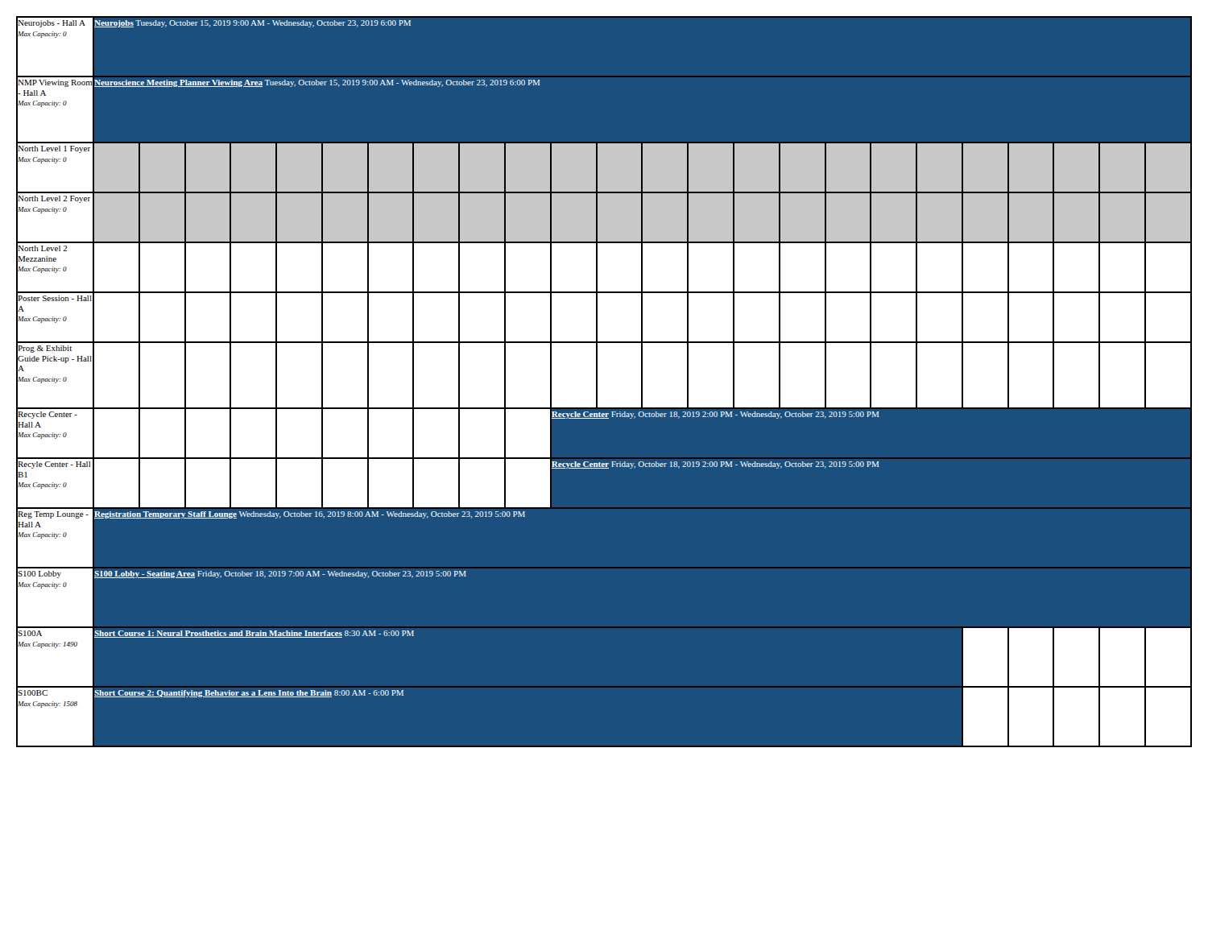| Neurojobs - Hall A Max Capacity: 0 | Neurojobs Tuesday, October 15, 2019 9:00 AM - Wednesday, October 23, 2019 6:00 PM |
| NMP Viewing Room - Hall A Max Capacity: 0 | Neuroscience Meeting Planner Viewing Area Tuesday, October 15, 2019 9:00 AM - Wednesday, October 23, 2019 6:00 PM |
| North Level 1 Foyer Max Capacity: 0 | | | | | | | | | | | | | | | | | | | | | | | | |
| North Level 2 Foyer Max Capacity: 0 | | | | | | | | | | | | | | | | | | | | | | | | |
| North Level 2 Mezzanine Max Capacity: 0 | | | | | | | | | | | | | | | | | | | | | | | | |
| Poster Session - Hall A Max Capacity: 0 | | | | | | | | | | | | | | | | | | | | | | | | |
| Prog & Exhibit Guide Pick-up - Hall A Max Capacity: 0 | | | | | | | | | | | | | | | | | | | | | | | | |
| Recycle Center - Hall A Max Capacity: 0 | | | | | | | | | | | Recycle Center Friday, October 18, 2019 2:00 PM - Wednesday, October 23, 2019 5:00 PM |
| Recyle Center - Hall B1 Max Capacity: 0 | | | | | | | | | | | Recycle Center Friday, October 18, 2019 2:00 PM - Wednesday, October 23, 2019 5:00 PM |
| Reg Temp Lounge - Hall A Max Capacity: 0 | Registration Temporary Staff Lounge Wednesday, October 16, 2019 8:00 AM - Wednesday, October 23, 2019 5:00 PM |
| S100 Lobby Max Capacity: 0 | S100 Lobby - Seating Area Friday, October 18, 2019 7:00 AM - Wednesday, October 23, 2019 5:00 PM |
| S100A Max Capacity: 1490 | Short Course 1: Neural Prosthetics and Brain Machine Interfaces 8:30 AM - 6:00 PM | | | | | |
| S100BC Max Capacity: 1508 | Short Course 2: Quantifying Behavior as a Lens Into the Brain 8:00 AM - 6:00 PM | | | | | |